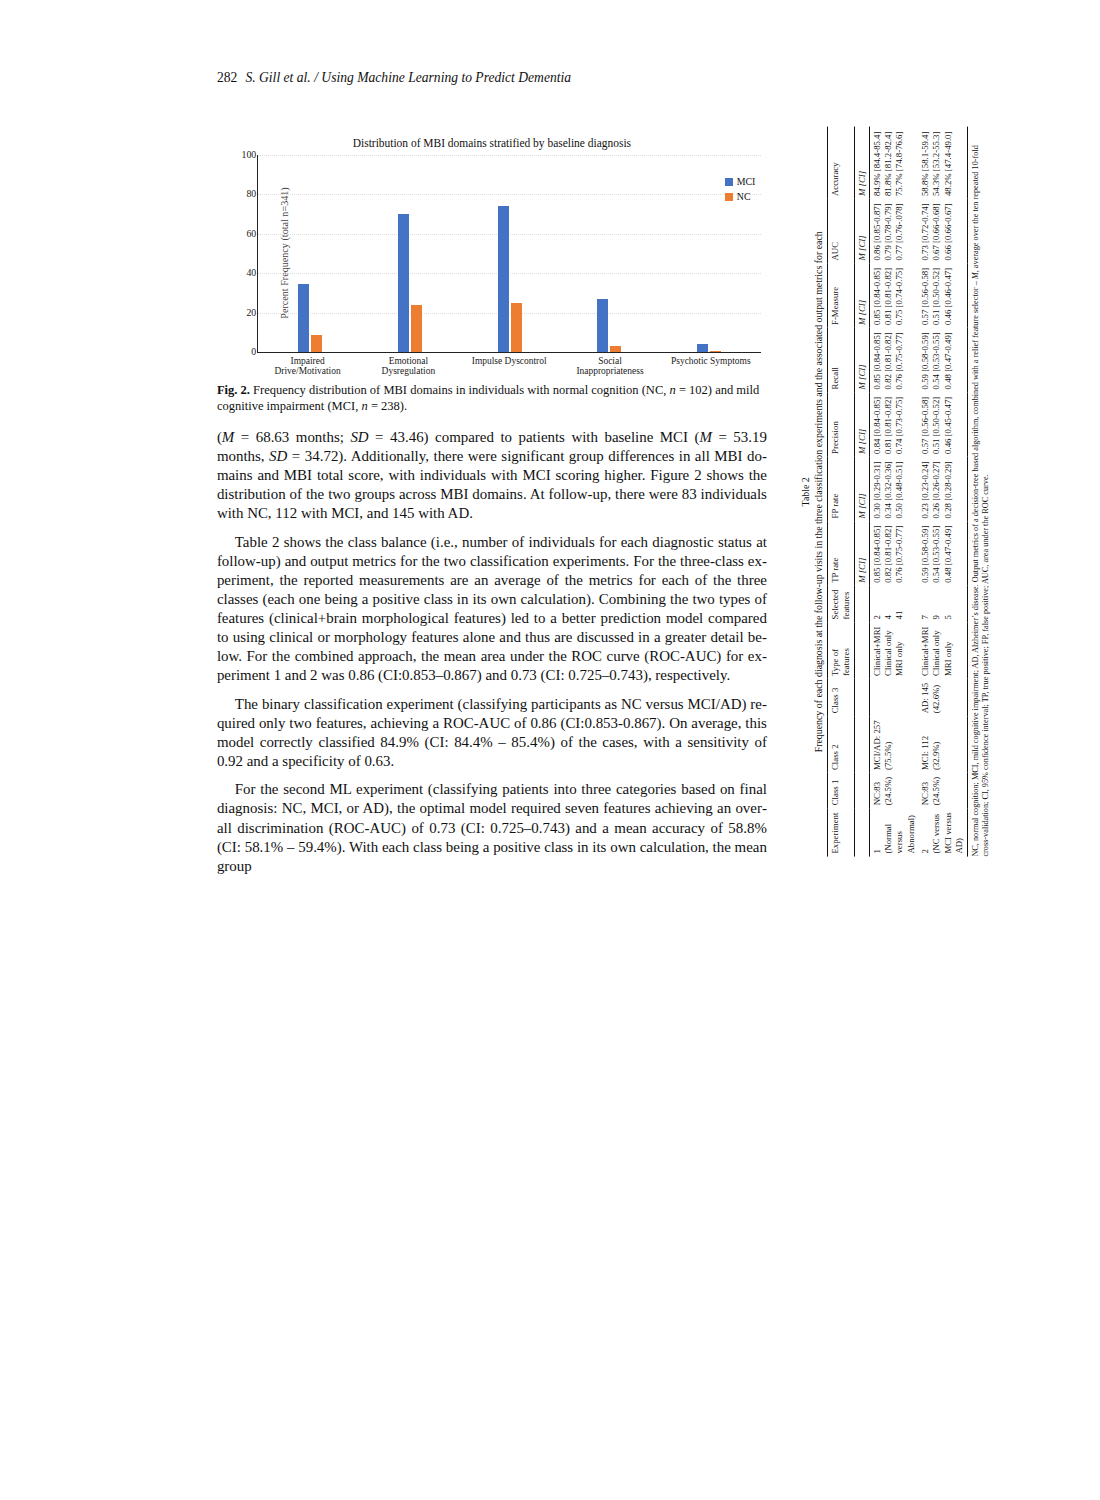282 S. Gill et al. / Using Machine Learning to Predict Dementia
Distribution of MBI domains stratified by baseline diagnosis
Percent Frequency (total n=341)
100
80
60
40
20
0
MCI
NC
Impaired
Drive/Motivation Emotional
Dysregulation Impulse Dyscontrol Social
Inappropriateness Psychotic Symptoms
Fig. 2. Frequency distribution of MBI domains in individuals with normal cognition (NC, n = 102) and mild cognitive impairment (MCI, n = 238).
(M = 68.63 months; SD = 43.46) compared to patients with baseline MCI (M = 53.19 months, SD = 34.72). Additionally, there were significant group differences in all MBI domains and MBI total score, with individuals with MCI scoring higher. Figure 2 shows the distribution of the two groups across MBI domains. At follow-up, there were 83 individuals with NC, 112 with MCI, and 145 with AD.
Table 2 shows the class balance (i.e., number of individuals for each diagnostic status at follow-up) and output metrics for the two classification experiments. For the three-class experiment, the reported measurements are an average of the metrics for each of the three classes (each one being a positive class in its own calculation). Combining the two types of features (clinical+brain morphological features) led to a better prediction model compared to using clinical or morphology features alone and thus are discussed in a greater detail below. For the combined approach, the mean area under the ROC curve (ROC-AUC) for experiment 1 and 2 was 0.86 (CI:0.853–0.867) and 0.73 (CI: 0.725–0.743), respectively.
The binary classification experiment (classifying participants as NC versus MCI/AD) required only two features, achieving a ROC-AUC of 0.86 (CI:0.853-0.867). On average, this model correctly classified 84.9% (CI: 84.4% – 85.4%) of the cases, with a sensitivity of 0.92 and a specificity of 0.63.
For the second ML experiment (classifying patients into three categories based on final diagnosis: NC, MCI, or AD), the optimal model required seven features achieving an overall discrimination (ROC-AUC) of 0.73 (CI: 0.725–0.743) and a mean accuracy of 58.8% (CI: 58.1% – 59.4%). With each class being a positive class in its own calculation, the mean group
Table 2 Frequency of each diagnosis at the follow-up visits in the three classification experiments and the associated output metrics for each
| Experiment | Class 1 | Class 2 | Class 3 | Type of features | Selected features | TP rate | FP rate | Precision | Recall | F-Measure | AUC | Accuracy |
| --- | --- | --- | --- | --- | --- | --- | --- | --- | --- | --- | --- | --- |
| | | | | | | M [CI] | M [CI] | M [CI] | M [CI] | M [CI] | M [CI] | M [CI] |
| 1 (Normal versus Abnormal) | NC:83 (24.5%) | MCI/AD: 257 (75.5%) | | Clinical+MRI Clinical only MRI only | 2 4 41 | 0.85 [0.84-0.85] 0.82 [0.81-0.82] 0.76 [0.75-0.77] | 0.30 [0.29-0.31] 0.34 [0.32-0.36] 0.50 [0.48-0.51] | 0.84 [0.84-0.85] 0.81 [0.81-0.82] 0.74 [0.73-0.75] | 0.85 [0.84-0.85] 0.82 [0.81-0.82] 0.76 [0.75-0.77] | 0.85 [0.84-0.85] 0.81 [0.81-0.82] 0.75 [0.74-0.75] | 0.86 [0.85-0.87] 0.79 [0.78-0.79] 0.77 [0.76-.078] | 84.9% [84.4-85.4] 81.8% [81.2-82.4] 75.7% [74.8-76.6] |
| 2 (NC versus MCI versus AD) | NC:83 (24.5%) | MCI: 112 (32.9%) | AD: 145 (42.6%) | Clinical+MRI Clinical only MRI only | 7 9 5 | 0.59 [0.58-0.59] 0.54 [0.53-0.55] 0.48 [0.47-0.49] | 0.23 [0.23-0.24] 0.26 [0.26-0.27] 0.28 [0.28-0.29] | 0.57 [0.56-0.58] 0.51 [0.50-0.52] 0.46 [0.45-0.47] | 0.59 [0.58-0.59] 0.54 [0.53-0.55] 0.48 [0.47-0.49] | 0.57 [0.56-0.58] 0.51 [0.50-0.52] 0.46 [0.46-0.47] | 0.73 [0.72-0.74] 0.67 [0.66-0.68] 0.66 [0.66-0.67] | 58.8% [58.1-59.4] 54.3% [53.2-55.3] 48.2% [47.4-49.0] |
NC, normal cognition; MCI, mild cognitive impairment; AD, Alzheimer’s disease. Output metrics of a decision-tree based algorithm, combined with a relief feature selector – M, average over the ten repeated 10-fold cross-validation; CI, 95% confidence interval; TP, true positive; FP, false positive; AUC, area under the ROC curve.